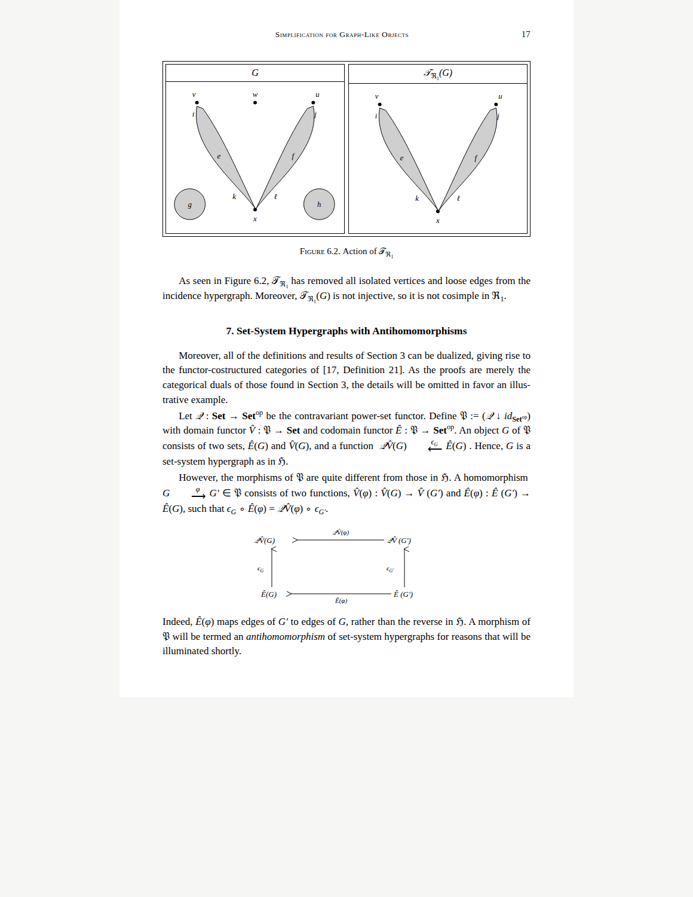Simplification for Graph-Like Objects 17
G
g h v w u x i j k ℓ e f
𝒯ℜ1(G)
v u x i j k ℓ e f
Figure 6.2. Action of 𝒯ℜ1
As seen in Figure 6.2, 𝒯ℜ1 has removed all isolated vertices and loose edges from the incidence hypergraph. Moreover, 𝒯ℜ1(G) is not injective, so it is not cosimple in ℜ1.
7. Set-System Hypergraphs with Antihomomorphisms
Moreover, all of the definitions and results of Section 3 can be dualized, giving rise to the functor-costructured categories of [17, Definition 21]. As the proofs are merely the categorical duals of those found in Section 3, the details will be omitted in favor an illustrative example.
Let 𝒬 : Set → Setop be the contravariant power-set functor. Define 𝔓 := (𝒬 ↓ idSetop) with domain functor V̂ : 𝔓 → Set and codomain functor Ê : 𝔓 → Setop. An object G of 𝔓 consists of two sets, Ê(G) and V̂(G), and a function 𝒬V̂(G) ϵG⟵ Ê(G) . Hence, G is a set-system hypergraph as in ℌ.
However, the morphisms of 𝔓 are quite different from those in ℌ. A homomorphism G φ⟶ G′ ∈ 𝔓 consists of two functions, V̂(φ) : V̂(G) → V̂ (G′) and Ê(φ) : Ê (G′) → Ê(G), such that ϵG ∘ Ê(φ) = 𝒬V̂(φ) ∘ ϵG′.
𝒬V̂(G) 𝒬V̂ (G′) Ê(G) Ê (G′) 𝒬V̂(φ) Ê(φ) ϵG ϵG′
Indeed, Ê(φ) maps edges of G′ to edges of G, rather than the reverse in ℌ. A morphism of 𝔓 will be termed an antihomomorphism of set-system hypergraphs for reasons that will be illuminated shortly.